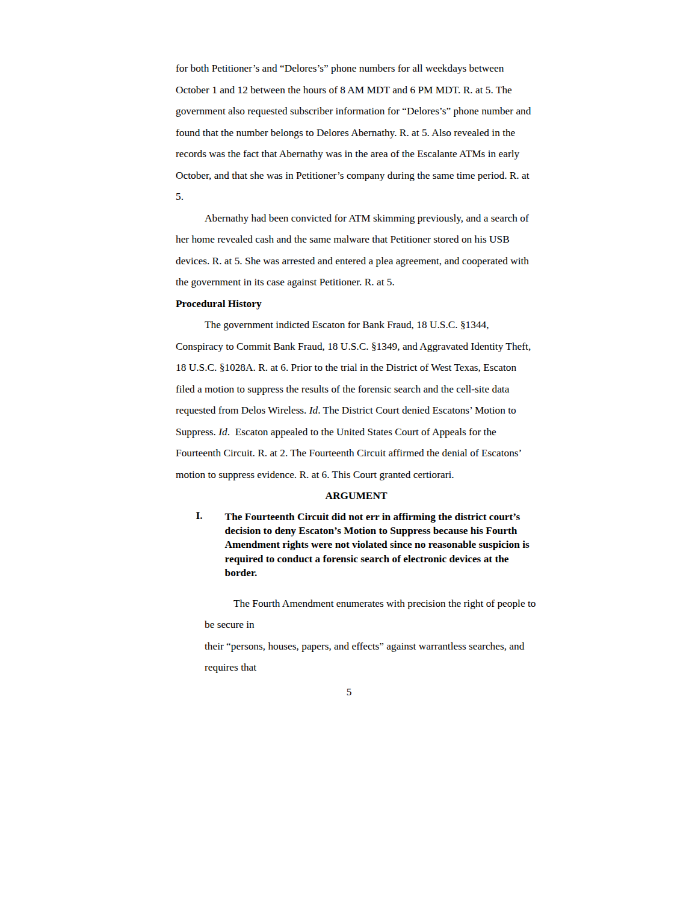for both Petitioner’s and “Delores’s” phone numbers for all weekdays between October 1 and 12 between the hours of 8 AM MDT and 6 PM MDT. R. at 5. The government also requested subscriber information for “Delores’s” phone number and found that the number belongs to Delores Abernathy. R. at 5. Also revealed in the records was the fact that Abernathy was in the area of the Escalante ATMs in early October, and that she was in Petitioner’s company during the same time period. R. at 5.
Abernathy had been convicted for ATM skimming previously, and a search of her home revealed cash and the same malware that Petitioner stored on his USB devices. R. at 5. She was arrested and entered a plea agreement, and cooperated with the government in its case against Petitioner. R. at 5.
Procedural History
The government indicted Escaton for Bank Fraud, 18 U.S.C. §1344, Conspiracy to Commit Bank Fraud, 18 U.S.C. §1349, and Aggravated Identity Theft, 18 U.S.C. §1028A. R. at 6. Prior to the trial in the District of West Texas, Escaton filed a motion to suppress the results of the forensic search and the cell-site data requested from Delos Wireless. Id. The District Court denied Escatons’ Motion to Suppress. Id. Escaton appealed to the United States Court of Appeals for the Fourteenth Circuit. R. at 2. The Fourteenth Circuit affirmed the denial of Escatons’ motion to suppress evidence. R. at 6. This Court granted certiorari.
ARGUMENT
I.
The Fourteenth Circuit did not err in affirming the district court’s decision to deny Escaton’s Motion to Suppress because his Fourth Amendment rights were not violated since no reasonable suspicion is required to conduct a forensic search of electronic devices at the border.
The Fourth Amendment enumerates with precision the right of people to be secure in
their “persons, houses, papers, and effects” against warrantless searches, and requires that
5